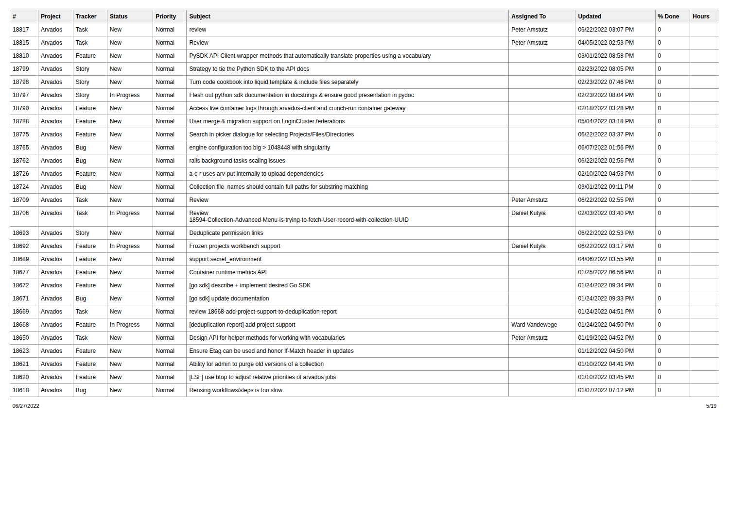| # | Project | Tracker | Status | Priority | Subject | Assigned To | Updated | % Done | Hours |
| --- | --- | --- | --- | --- | --- | --- | --- | --- | --- |
| 18817 | Arvados | Task | New | Normal | review | Peter Amstutz | 06/22/2022 03:07 PM | 0 | |
| 18815 | Arvados | Task | New | Normal | Review | Peter Amstutz | 04/05/2022 02:53 PM | 0 | |
| 18810 | Arvados | Feature | New | Normal | PySDK API Client wrapper methods that automatically translate properties using a vocabulary | | 03/01/2022 08:58 PM | 0 | |
| 18799 | Arvados | Story | New | Normal | Strategy to tie the Python SDK to the API docs | | 02/23/2022 08:05 PM | 0 | |
| 18798 | Arvados | Story | New | Normal | Turn code cookbook into liquid template & include files separately | | 02/23/2022 07:46 PM | 0 | |
| 18797 | Arvados | Story | In Progress | Normal | Flesh out python sdk documentation in docstrings & ensure good presentation in pydoc | | 02/23/2022 08:04 PM | 0 | |
| 18790 | Arvados | Feature | New | Normal | Access live container logs through arvados-client and crunch-run container gateway | | 02/18/2022 03:28 PM | 0 | |
| 18788 | Arvados | Feature | New | Normal | User merge & migration support on LoginCluster federations | | 05/04/2022 03:18 PM | 0 | |
| 18775 | Arvados | Feature | New | Normal | Search in picker dialogue for selecting Projects/Files/Directories | | 06/22/2022 03:37 PM | 0 | |
| 18765 | Arvados | Bug | New | Normal | engine configuration too big > 1048448 with singularity | | 06/07/2022 01:56 PM | 0 | |
| 18762 | Arvados | Bug | New | Normal | rails background tasks scaling issues | | 06/22/2022 02:56 PM | 0 | |
| 18726 | Arvados | Feature | New | Normal | a-c-r uses arv-put internally to upload dependencies | | 02/10/2022 04:53 PM | 0 | |
| 18724 | Arvados | Bug | New | Normal | Collection file_names should contain full paths for substring matching | | 03/01/2022 09:11 PM | 0 | |
| 18709 | Arvados | Task | New | Normal | Review | Peter Amstutz | 06/22/2022 02:55 PM | 0 | |
| 18706 | Arvados | Task | In Progress | Normal | Review 18594-Collection-Advanced-Menu-is-trying-to-fetch-User-record-with-collection-UUID | Daniel Kutyła | 02/03/2022 03:40 PM | 0 | |
| 18693 | Arvados | Story | New | Normal | Deduplicate permission links | | 06/22/2022 02:53 PM | 0 | |
| 18692 | Arvados | Feature | In Progress | Normal | Frozen projects workbench support | Daniel Kutyła | 06/22/2022 03:17 PM | 0 | |
| 18689 | Arvados | Feature | New | Normal | support secret_environment | | 04/06/2022 03:55 PM | 0 | |
| 18677 | Arvados | Feature | New | Normal | Container runtime metrics API | | 01/25/2022 06:56 PM | 0 | |
| 18672 | Arvados | Feature | New | Normal | [go sdk] describe + implement desired Go SDK | | 01/24/2022 09:34 PM | 0 | |
| 18671 | Arvados | Bug | New | Normal | [go sdk] update documentation | | 01/24/2022 09:33 PM | 0 | |
| 18669 | Arvados | Task | New | Normal | review 18668-add-project-support-to-deduplication-report | | 01/24/2022 04:51 PM | 0 | |
| 18668 | Arvados | Feature | In Progress | Normal | [deduplication report] add project support | Ward Vandewege | 01/24/2022 04:50 PM | 0 | |
| 18650 | Arvados | Task | New | Normal | Design API for helper methods for working with vocabularies | Peter Amstutz | 01/19/2022 04:52 PM | 0 | |
| 18623 | Arvados | Feature | New | Normal | Ensure Etag can be used and honor If-Match header in updates | | 01/12/2022 04:50 PM | 0 | |
| 18621 | Arvados | Feature | New | Normal | Ability for admin to purge old versions of a collection | | 01/10/2022 04:41 PM | 0 | |
| 18620 | Arvados | Feature | New | Normal | [LSF] use btop to adjust relative priorities of arvados jobs | | 01/10/2022 03:45 PM | 0 | |
| 18618 | Arvados | Bug | New | Normal | Reusing workflows/steps is too slow | | 01/07/2022 07:12 PM | 0 | |
| 06/27/2022 | 5/19 |